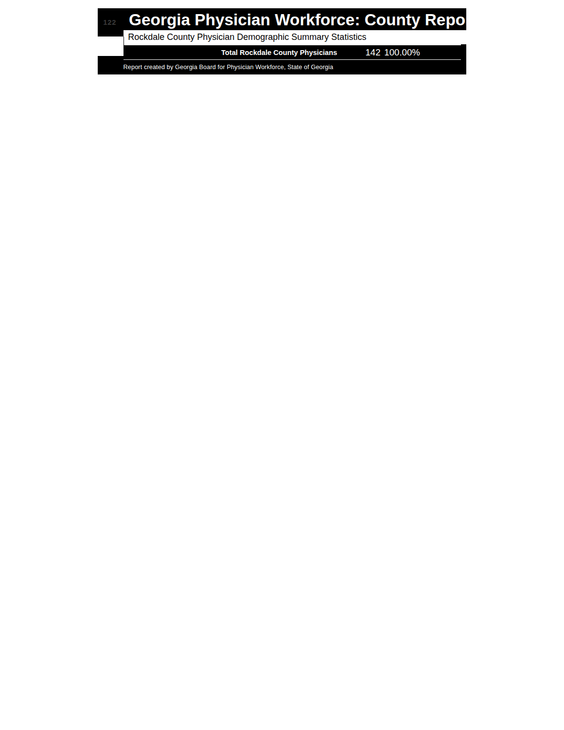122
Georgia Physician Workforce: County Reports - 2004
Page 2
Rockdale County Physician Demographic Summary Statistics
| Total Rockdale County Physicians | 142 | 100.00% |
Report created by Georgia Board for Physician Workforce, State of Georgia